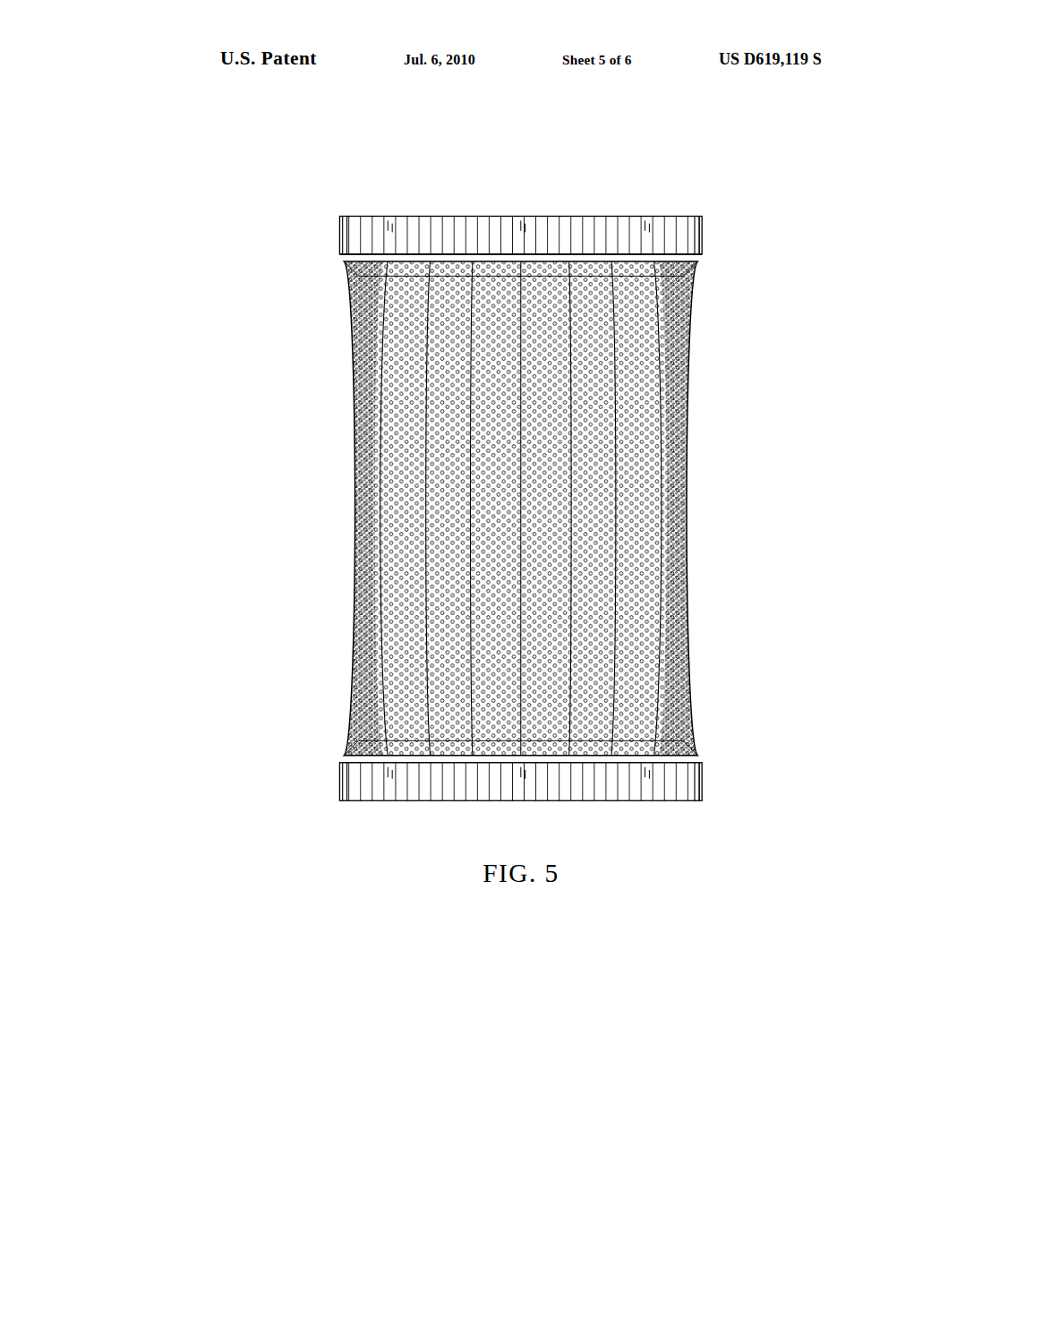U.S. Patent Jul. 6, 2010 Sheet 5 of 6 US D619,119 S
FIG. 5